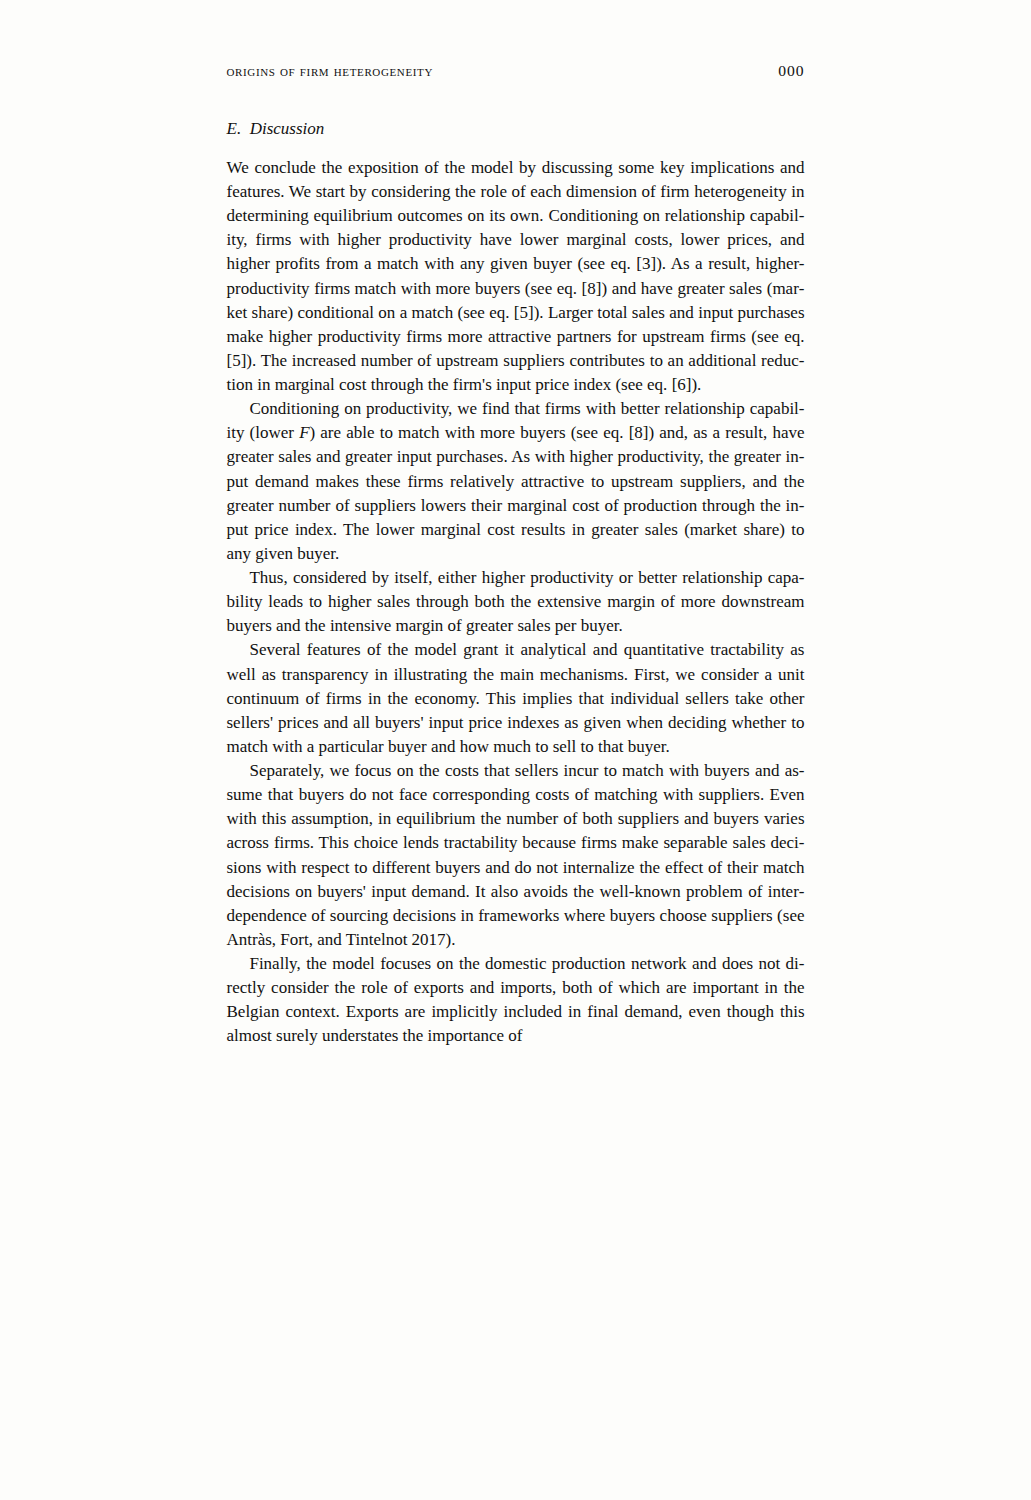origins of firm heterogeneity 000
E. Discussion
We conclude the exposition of the model by discussing some key implications and features. We start by considering the role of each dimension of firm heterogeneity in determining equilibrium outcomes on its own. Conditioning on relationship capability, firms with higher productivity have lower marginal costs, lower prices, and higher profits from a match with any given buyer (see eq. [3]). As a result, higher-productivity firms match with more buyers (see eq. [8]) and have greater sales (market share) conditional on a match (see eq. [5]). Larger total sales and input purchases make higher productivity firms more attractive partners for upstream firms (see eq. [5]). The increased number of upstream suppliers contributes to an additional reduction in marginal cost through the firm's input price index (see eq. [6]).
Conditioning on productivity, we find that firms with better relationship capability (lower F) are able to match with more buyers (see eq. [8]) and, as a result, have greater sales and greater input purchases. As with higher productivity, the greater input demand makes these firms relatively attractive to upstream suppliers, and the greater number of suppliers lowers their marginal cost of production through the input price index. The lower marginal cost results in greater sales (market share) to any given buyer.
Thus, considered by itself, either higher productivity or better relationship capability leads to higher sales through both the extensive margin of more downstream buyers and the intensive margin of greater sales per buyer.
Several features of the model grant it analytical and quantitative tractability as well as transparency in illustrating the main mechanisms. First, we consider a unit continuum of firms in the economy. This implies that individual sellers take other sellers' prices and all buyers' input price indexes as given when deciding whether to match with a particular buyer and how much to sell to that buyer.
Separately, we focus on the costs that sellers incur to match with buyers and assume that buyers do not face corresponding costs of matching with suppliers. Even with this assumption, in equilibrium the number of both suppliers and buyers varies across firms. This choice lends tractability because firms make separable sales decisions with respect to different buyers and do not internalize the effect of their match decisions on buyers' input demand. It also avoids the well-known problem of interdependence of sourcing decisions in frameworks where buyers choose suppliers (see Antràs, Fort, and Tintelnot 2017).
Finally, the model focuses on the domestic production network and does not directly consider the role of exports and imports, both of which are important in the Belgian context. Exports are implicitly included in final demand, even though this almost surely understates the importance of